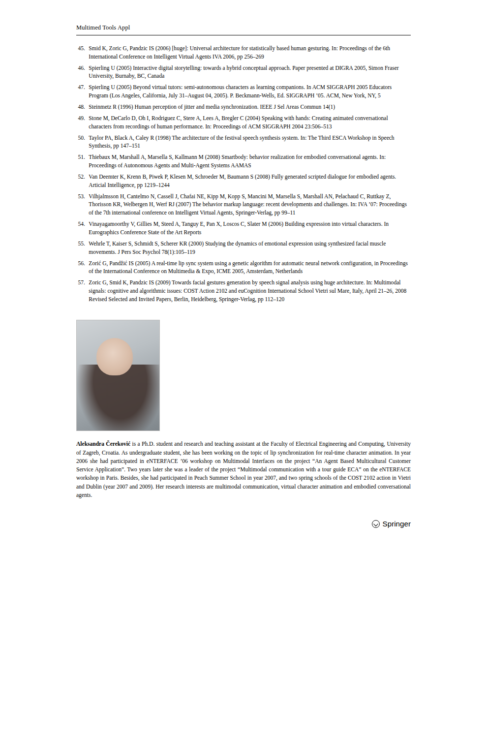Multimed Tools Appl
45. Smid K, Zoric G, Pandzic IS (2006) [huge]: Universal architecture for statistically based human gesturing. In: Proceedings of the 6th International Conference on Intelligent Virtual Agents IVA 2006, pp 256–269
46. Spierling U (2005) Interactive digital storytelling: towards a hybrid conceptual approach. Paper presented at DIGRA 2005, Simon Fraser University, Burnaby, BC, Canada
47. Spierling U (2005) Beyond virtual tutors: semi-autonomous characters as learning companions. In ACM SIGGRAPH 2005 Educators Program (Los Angeles, California, July 31–August 04, 2005). P. Beckmann-Wells, Ed. SIGGRAPH ’05. ACM, New York, NY, 5
48. Steinmetz R (1996) Human perception of jitter and media synchronization. IEEE J Sel Areas Commun 14(1)
49. Stone M, DeCarlo D, Oh I, Rodriguez C, Stere A, Lees A, Bregler C (2004) Speaking with hands: Creating animated conversational characters from recordings of human performance. In: Proceedings of ACM SIGGRAPH 2004 23:506–513
50. Taylor PA, Black A, Caley R (1998) The architecture of the festival speech synthesis system. In: The Third ESCA Workshop in Speech Synthesis, pp 147–151
51. Thiebaux M, Marshall A, Marsella S, Kallmann M (2008) Smartbody: behavior realization for embodied conversational agents. In: Proceedings of Autonomous Agents and Multi-Agent Systems AAMAS
52. Van Deemter K, Krenn B, Piwek P, Klesen M, Schroeder M, Baumann S (2008) Fully generated scripted dialogue for embodied agents. Articial Intelligence, pp 1219–1244
53. Vilhjalmsson H, Cantelmo N, Cassell J, Chafai NE, Kipp M, Kopp S, Mancini M, Marsella S, Marshall AN, Pelachaud C, Ruttkay Z, Thorisson KR, Welbergen H, Werf RJ (2007) The behavior markup language: recent developments and challenges. In: IVA ’07: Proceedings of the 7th international conference on Intelligent Virtual Agents, Springer-Verlag, pp 99–11
54. Vinayagamoorthy V, Gillies M, Steed A, Tanguy E, Pan X, Loscos C, Slater M (2006) Building expression into virtual characters. In Eurographics Conference State of the Art Reports
55. Wehrle T, Kaiser S, Schmidt S, Scherer KR (2000) Studying the dynamics of emotional expression using synthesized facial muscle movements. J Pers Soc Psychol 78(1):105–119
56. Zorić G, Pandžić IS (2005) A real-time lip sync system using a genetic algorithm for automatic neural network configuration, in Proceedings of the International Conference on Multimedia & Expo, ICME 2005, Amsterdam, Netherlands
57. Zoric G, Smid K, Pandzic IS (2009) Towards facial gestures generation by speech signal analysis using huge architecture. In: Multimodal signals: cognitive and algorithmic issues: COST Action 2102 and euCognition International School Vietri sul Mare, Italy, April 21–26, 2008 Revised Selected and Invited Papers, Berlin, Heidelberg, Springer-Verlag, pp 112–120
Aleksandra Čereković is a Ph.D. student and research and teaching assistant at the Faculty of Electrical Engineering and Computing, University of Zagreb, Croatia. As undergraduate student, she has been working on the topic of lip synchronization for real-time character animation. In year 2006 she had participated in eNTERFACE ’06 workshop on Multimodal Interfaces on the project “An Agent Based Multicultural Customer Service Application”. Two years later she was a leader of the project “Multimodal communication with a tour guide ECA” on the eNTERFACE workshop in Paris. Besides, she had participated in Peach Summer School in year 2007, and two spring schools of the COST 2102 action in Vietri and Dublin (year 2007 and 2009). Her research interests are multimodal communication, virtual character animation and embodied conversational agents.
Springer